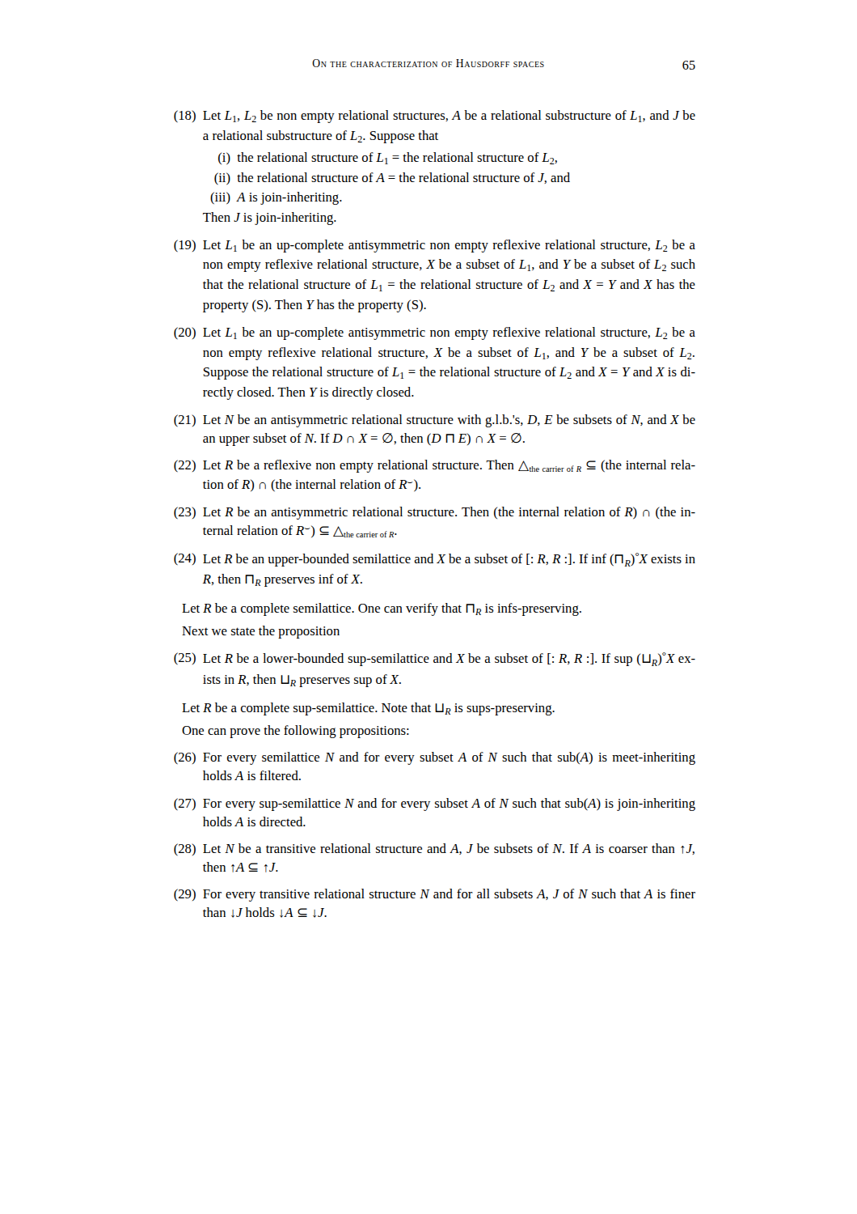On the characterization of Hausdorff spaces 65
(18) Let L1, L2 be non empty relational structures, A be a relational substructure of L1, and J be a relational substructure of L2. Suppose that
(i) the relational structure of L1 = the relational structure of L2,
(ii) the relational structure of A = the relational structure of J, and
(iii) A is join-inheriting.
Then J is join-inheriting.
(19) Let L1 be an up-complete antisymmetric non empty reflexive relational structure, L2 be a non empty reflexive relational structure, X be a subset of L1, and Y be a subset of L2 such that the relational structure of L1 = the relational structure of L2 and X = Y and X has the property (S). Then Y has the property (S).
(20) Let L1 be an up-complete antisymmetric non empty reflexive relational structure, L2 be a non empty reflexive relational structure, X be a subset of L1, and Y be a subset of L2. Suppose the relational structure of L1 = the relational structure of L2 and X = Y and X is directly closed. Then Y is directly closed.
(21) Let N be an antisymmetric relational structure with g.l.b.'s, D, E be subsets of N, and X be an upper subset of N. If D ∩ X = ∅, then (D ⊓ E) ∩ X = ∅.
(22) Let R be a reflexive non empty relational structure. Then △the carrier of R ⊆ (the internal relation of R) ∩ (the internal relation of R⌣).
(23) Let R be an antisymmetric relational structure. Then (the internal relation of R) ∩ (the internal relation of R⌣) ⊆ △the carrier of R.
(24) Let R be an upper-bounded semilattice and X be a subset of [: R, R :]. If inf (⊓R)°X exists in R, then ⊓R preserves inf of X.
Let R be a complete semilattice. One can verify that ⊓R is infs-preserving.
Next we state the proposition
(25) Let R be a lower-bounded sup-semilattice and X be a subset of [: R, R :]. If sup (⊔R)°X exists in R, then ⊔R preserves sup of X.
Let R be a complete sup-semilattice. Note that ⊔R is sups-preserving.
One can prove the following propositions:
(26) For every semilattice N and for every subset A of N such that sub(A) is meet-inheriting holds A is filtered.
(27) For every sup-semilattice N and for every subset A of N such that sub(A) is join-inheriting holds A is directed.
(28) Let N be a transitive relational structure and A, J be subsets of N. If A is coarser than ↑J, then ↑A ⊆ ↑J.
(29) For every transitive relational structure N and for all subsets A, J of N such that A is finer than ↓J holds ↓A ⊆ ↓J.